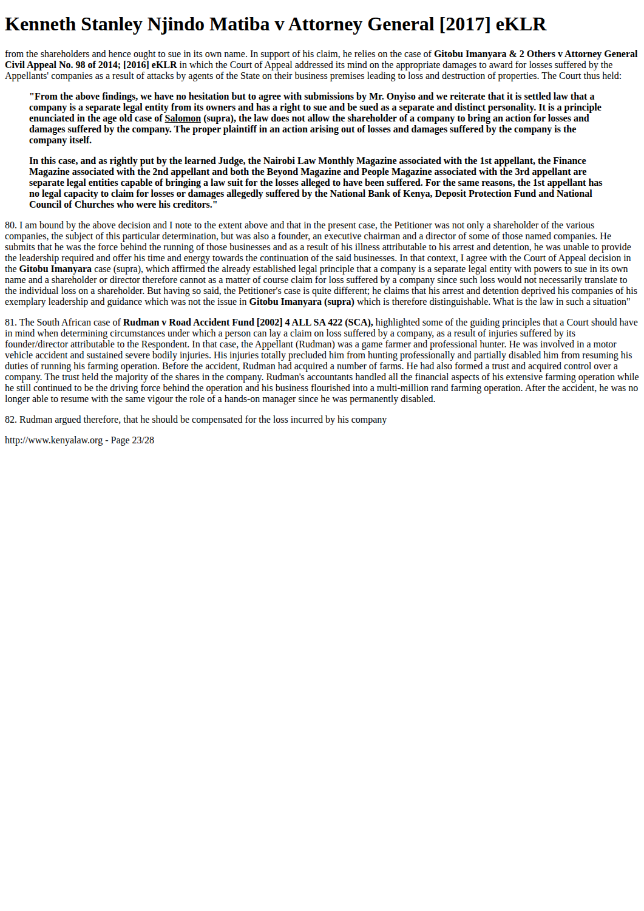Kenneth Stanley Njindo Matiba v Attorney General [2017] eKLR
from the shareholders and hence ought to sue in its own name. In support of his claim, he relies on the case of Gitobu Imanyara & 2 Others v Attorney General Civil Appeal No. 98 of 2014; [2016] eKLR in which the Court of Appeal addressed its mind on the appropriate damages to award for losses suffered by the Appellants' companies as a result of attacks by agents of the State on their business premises leading to loss and destruction of properties. The Court thus held:
"From the above findings, we have no hesitation but to agree with submissions by Mr. Onyiso and we reiterate that it is settled law that a company is a separate legal entity from its owners and has a right to sue and be sued as a separate and distinct personality. It is a principle enunciated in the age old case of Salomon (supra), the law does not allow the shareholder of a company to bring an action for losses and damages suffered by the company. The proper plaintiff in an action arising out of losses and damages suffered by the company is the company itself.
In this case, and as rightly put by the learned Judge, the Nairobi Law Monthly Magazine associated with the 1st appellant, the Finance Magazine associated with the 2nd appellant and both the Beyond Magazine and People Magazine associated with the 3rd appellant are separate legal entities capable of bringing a law suit for the losses alleged to have been suffered. For the same reasons, the 1st appellant has no legal capacity to claim for losses or damages allegedly suffered by the National Bank of Kenya, Deposit Protection Fund and National Council of Churches who were his creditors."
80. I am bound by the above decision and I note to the extent above and that in the present case, the Petitioner was not only a shareholder of the various companies, the subject of this particular determination, but was also a founder, an executive chairman and a director of some of those named companies. He submits that he was the force behind the running of those businesses and as a result of his illness attributable to his arrest and detention, he was unable to provide the leadership required and offer his time and energy towards the continuation of the said businesses. In that context, I agree with the Court of Appeal decision in the Gitobu Imanyara case (supra), which affirmed the already established legal principle that a company is a separate legal entity with powers to sue in its own name and a shareholder or director therefore cannot as a matter of course claim for loss suffered by a company since such loss would not necessarily translate to the individual loss on a shareholder. But having so said, the Petitioner's case is quite different; he claims that his arrest and detention deprived his companies of his exemplary leadership and guidance which was not the issue in Gitobu Imanyara (supra) which is therefore distinguishable. What is the law in such a situation"
81. The South African case of Rudman v Road Accident Fund [2002] 4 ALL SA 422 (SCA), highlighted some of the guiding principles that a Court should have in mind when determining circumstances under which a person can lay a claim on loss suffered by a company, as a result of injuries suffered by its founder/director attributable to the Respondent. In that case, the Appellant (Rudman) was a game farmer and professional hunter. He was involved in a motor vehicle accident and sustained severe bodily injuries. His injuries totally precluded him from hunting professionally and partially disabled him from resuming his duties of running his farming operation. Before the accident, Rudman had acquired a number of farms. He had also formed a trust and acquired control over a company. The trust held the majority of the shares in the company. Rudman's accountants handled all the financial aspects of his extensive farming operation while he still continued to be the driving force behind the operation and his business flourished into a multi-million rand farming operation. After the accident, he was no longer able to resume with the same vigour the role of a hands-on manager since he was permanently disabled.
82. Rudman argued therefore, that he should be compensated for the loss incurred by his company
http://www.kenyalaw.org - Page 23/28